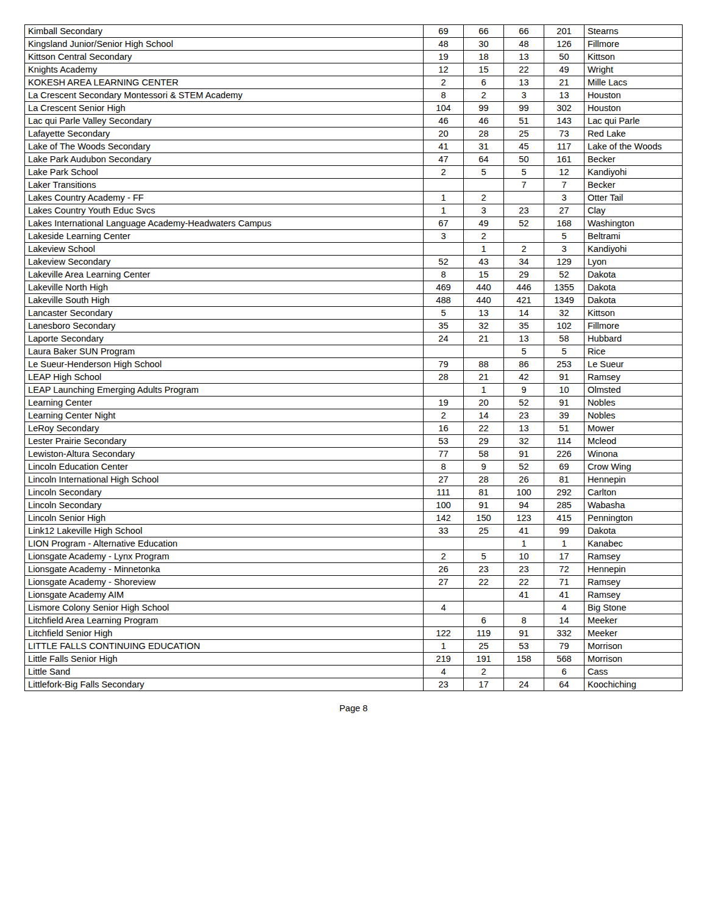| Kimball Secondary | 69 | 66 | 66 | 201 | Stearns |
| Kingsland Junior/Senior High School | 48 | 30 | 48 | 126 | Fillmore |
| Kittson Central Secondary | 19 | 18 | 13 | 50 | Kittson |
| Knights Academy | 12 | 15 | 22 | 49 | Wright |
| KOKESH AREA LEARNING CENTER | 2 | 6 | 13 | 21 | Mille Lacs |
| La Crescent Secondary Montessori & STEM Academy | 8 | 2 | 3 | 13 | Houston |
| La Crescent Senior High | 104 | 99 | 99 | 302 | Houston |
| Lac qui Parle Valley Secondary | 46 | 46 | 51 | 143 | Lac qui Parle |
| Lafayette Secondary | 20 | 28 | 25 | 73 | Red Lake |
| Lake of The Woods Secondary | 41 | 31 | 45 | 117 | Lake of the Woods |
| Lake Park Audubon Secondary | 47 | 64 | 50 | 161 | Becker |
| Lake Park School | 2 | 5 | 5 | 12 | Kandiyohi |
| Laker Transitions | | | 7 | 7 | Becker |
| Lakes Country Academy - FF | 1 | 2 | | 3 | Otter Tail |
| Lakes Country Youth Educ Svcs | 1 | 3 | 23 | 27 | Clay |
| Lakes International Language Academy-Headwaters Campus | 67 | 49 | 52 | 168 | Washington |
| Lakeside Learning Center | 3 | 2 | | 5 | Beltrami |
| Lakeview School | | 1 | 2 | 3 | Kandiyohi |
| Lakeview Secondary | 52 | 43 | 34 | 129 | Lyon |
| Lakeville Area Learning Center | 8 | 15 | 29 | 52 | Dakota |
| Lakeville North High | 469 | 440 | 446 | 1355 | Dakota |
| Lakeville South High | 488 | 440 | 421 | 1349 | Dakota |
| Lancaster Secondary | 5 | 13 | 14 | 32 | Kittson |
| Lanesboro Secondary | 35 | 32 | 35 | 102 | Fillmore |
| Laporte Secondary | 24 | 21 | 13 | 58 | Hubbard |
| Laura Baker SUN Program | | | 5 | 5 | Rice |
| Le Sueur-Henderson High School | 79 | 88 | 86 | 253 | Le Sueur |
| LEAP High School | 28 | 21 | 42 | 91 | Ramsey |
| LEAP Launching Emerging Adults Program | | 1 | 9 | 10 | Olmsted |
| Learning Center | 19 | 20 | 52 | 91 | Nobles |
| Learning Center Night | 2 | 14 | 23 | 39 | Nobles |
| LeRoy Secondary | 16 | 22 | 13 | 51 | Mower |
| Lester Prairie Secondary | 53 | 29 | 32 | 114 | Mcleod |
| Lewiston-Altura Secondary | 77 | 58 | 91 | 226 | Winona |
| Lincoln Education Center | 8 | 9 | 52 | 69 | Crow Wing |
| Lincoln International High School | 27 | 28 | 26 | 81 | Hennepin |
| Lincoln Secondary | 111 | 81 | 100 | 292 | Carlton |
| Lincoln Secondary | 100 | 91 | 94 | 285 | Wabasha |
| Lincoln Senior High | 142 | 150 | 123 | 415 | Pennington |
| Link12 Lakeville High School | 33 | 25 | 41 | 99 | Dakota |
| LION Program - Alternative Education | | | 1 | 1 | Kanabec |
| Lionsgate Academy - Lynx Program | 2 | 5 | 10 | 17 | Ramsey |
| Lionsgate Academy - Minnetonka | 26 | 23 | 23 | 72 | Hennepin |
| Lionsgate Academy - Shoreview | 27 | 22 | 22 | 71 | Ramsey |
| Lionsgate Academy AIM | | | 41 | 41 | Ramsey |
| Lismore Colony Senior High School | 4 | | | 4 | Big Stone |
| Litchfield Area Learning Program | | 6 | 8 | 14 | Meeker |
| Litchfield Senior High | 122 | 119 | 91 | 332 | Meeker |
| LITTLE FALLS CONTINUING EDUCATION | 1 | 25 | 53 | 79 | Morrison |
| Little Falls Senior High | 219 | 191 | 158 | 568 | Morrison |
| Little Sand | 4 | 2 | | 6 | Cass |
| Littlefork-Big Falls Secondary | 23 | 17 | 24 | 64 | Koochiching |
Page 8